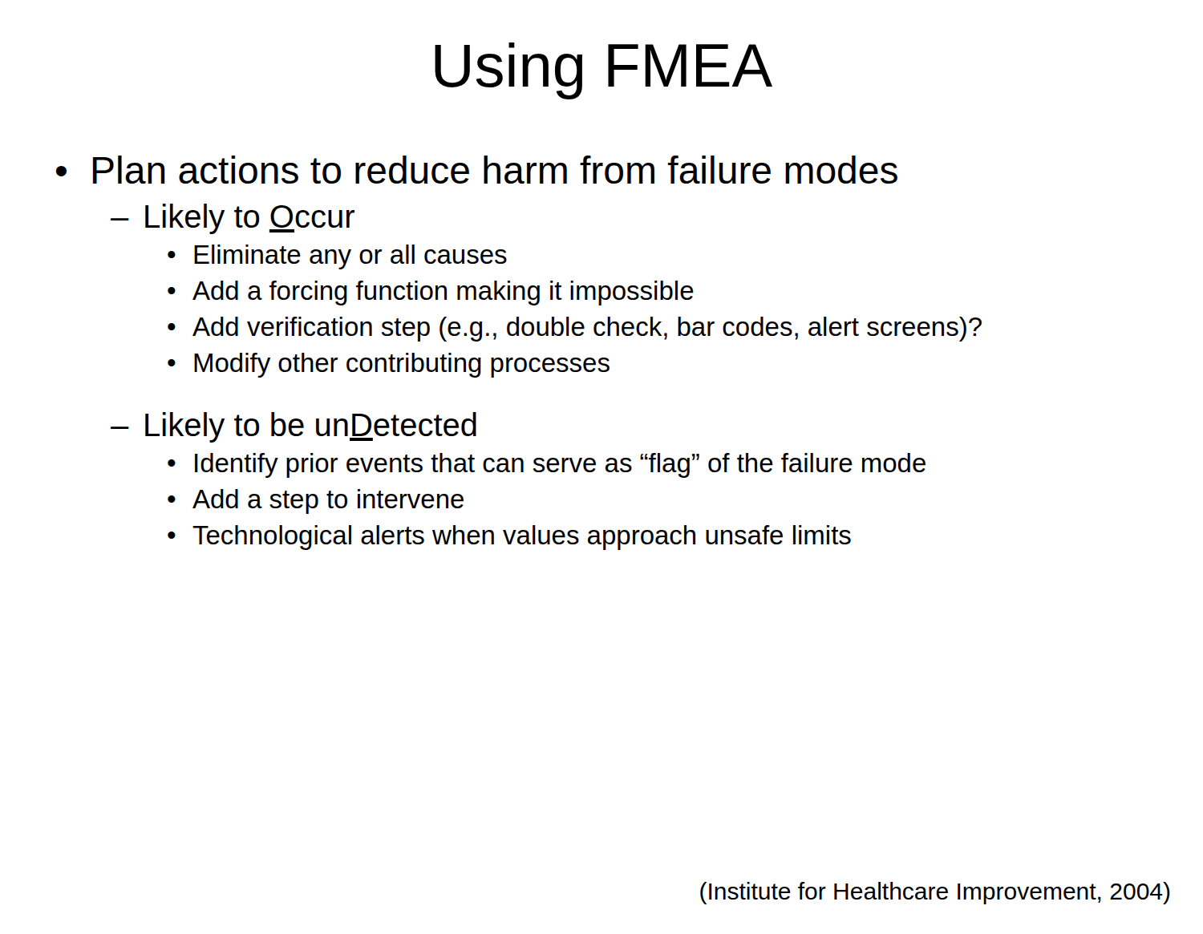Using FMEA
•Plan actions to reduce harm from failure modes
–Likely to Occur
•Eliminate any or all causes
•Add a forcing function making it impossible
•Add verification step (e.g., double check, bar codes, alert screens)?
•Modify other contributing processes
–Likely to be unDetected
•Identify prior events that can serve as “flag” of the failure mode
•Add a step to intervene
•Technological alerts when values approach unsafe limits
(Institute for Healthcare Improvement, 2004)